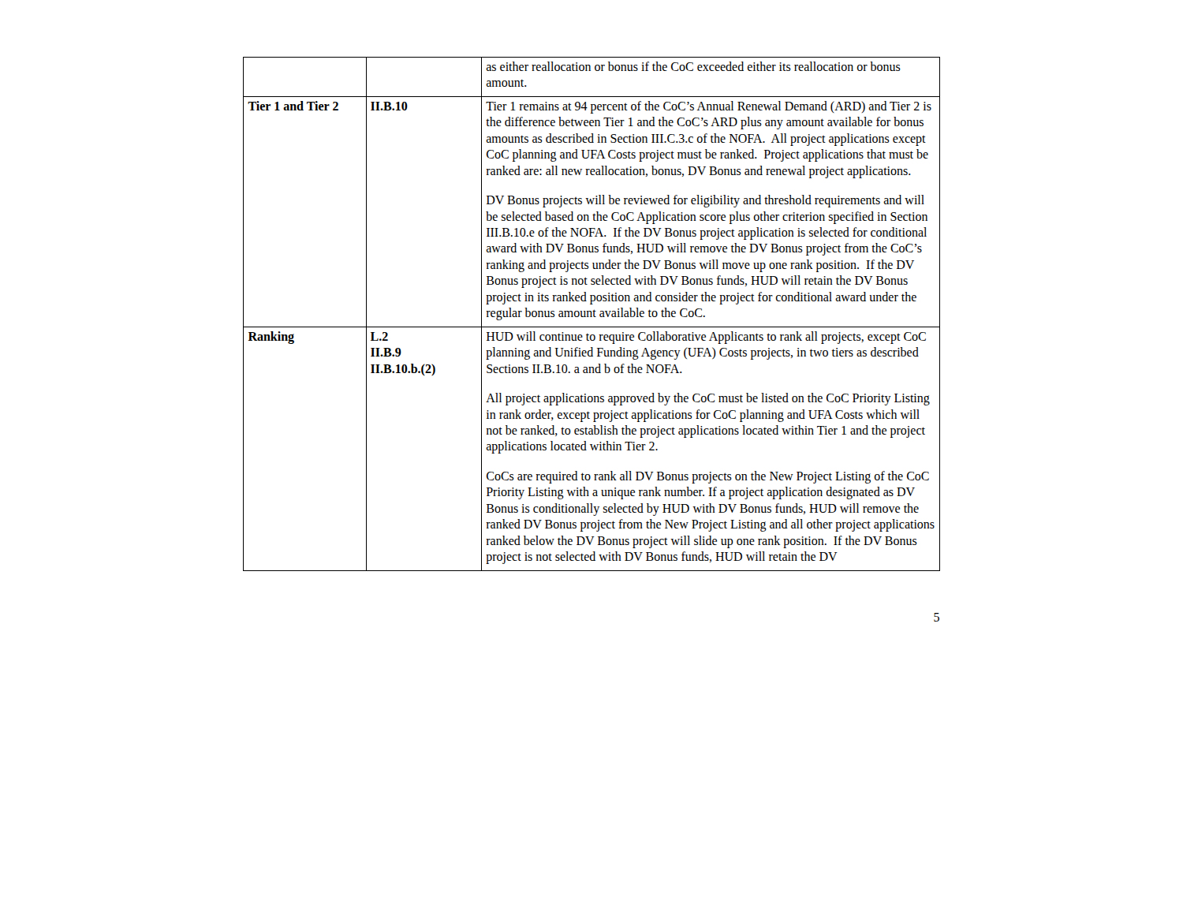| | | as either reallocation or bonus if the CoC exceeded either its reallocation or bonus amount. |
| Tier 1 and Tier 2 | II.B.10 | Tier 1 remains at 94 percent of the CoC’s Annual Renewal Demand (ARD) and Tier 2 is the difference between Tier 1 and the CoC’s ARD plus any amount available for bonus amounts as described in Section III.C.3.c of the NOFA. All project applications except CoC planning and UFA Costs project must be ranked. Project applications that must be ranked are: all new reallocation, bonus, DV Bonus and renewal project applications. DV Bonus projects will be reviewed for eligibility and threshold requirements and will be selected based on the CoC Application score plus other criterion specified in Section III.B.10.e of the NOFA. If the DV Bonus project application is selected for conditional award with DV Bonus funds, HUD will remove the DV Bonus project from the CoC’s ranking and projects under the DV Bonus will move up one rank position. If the DV Bonus project is not selected with DV Bonus funds, HUD will retain the DV Bonus project in its ranked position and consider the project for conditional award under the regular bonus amount available to the CoC. |
| Ranking | L.2 II.B.9 II.B.10.b.(2) | HUD will continue to require Collaborative Applicants to rank all projects, except CoC planning and Unified Funding Agency (UFA) Costs projects, in two tiers as described Sections II.B.10. a and b of the NOFA. All project applications approved by the CoC must be listed on the CoC Priority Listing in rank order, except project applications for CoC planning and UFA Costs which will not be ranked, to establish the project applications located within Tier 1 and the project applications located within Tier 2. CoCs are required to rank all DV Bonus projects on the New Project Listing of the CoC Priority Listing with a unique rank number. If a project application designated as DV Bonus is conditionally selected by HUD with DV Bonus funds, HUD will remove the ranked DV Bonus project from the New Project Listing and all other project applications ranked below the DV Bonus project will slide up one rank position. If the DV Bonus project is not selected with DV Bonus funds, HUD will retain the DV |
5